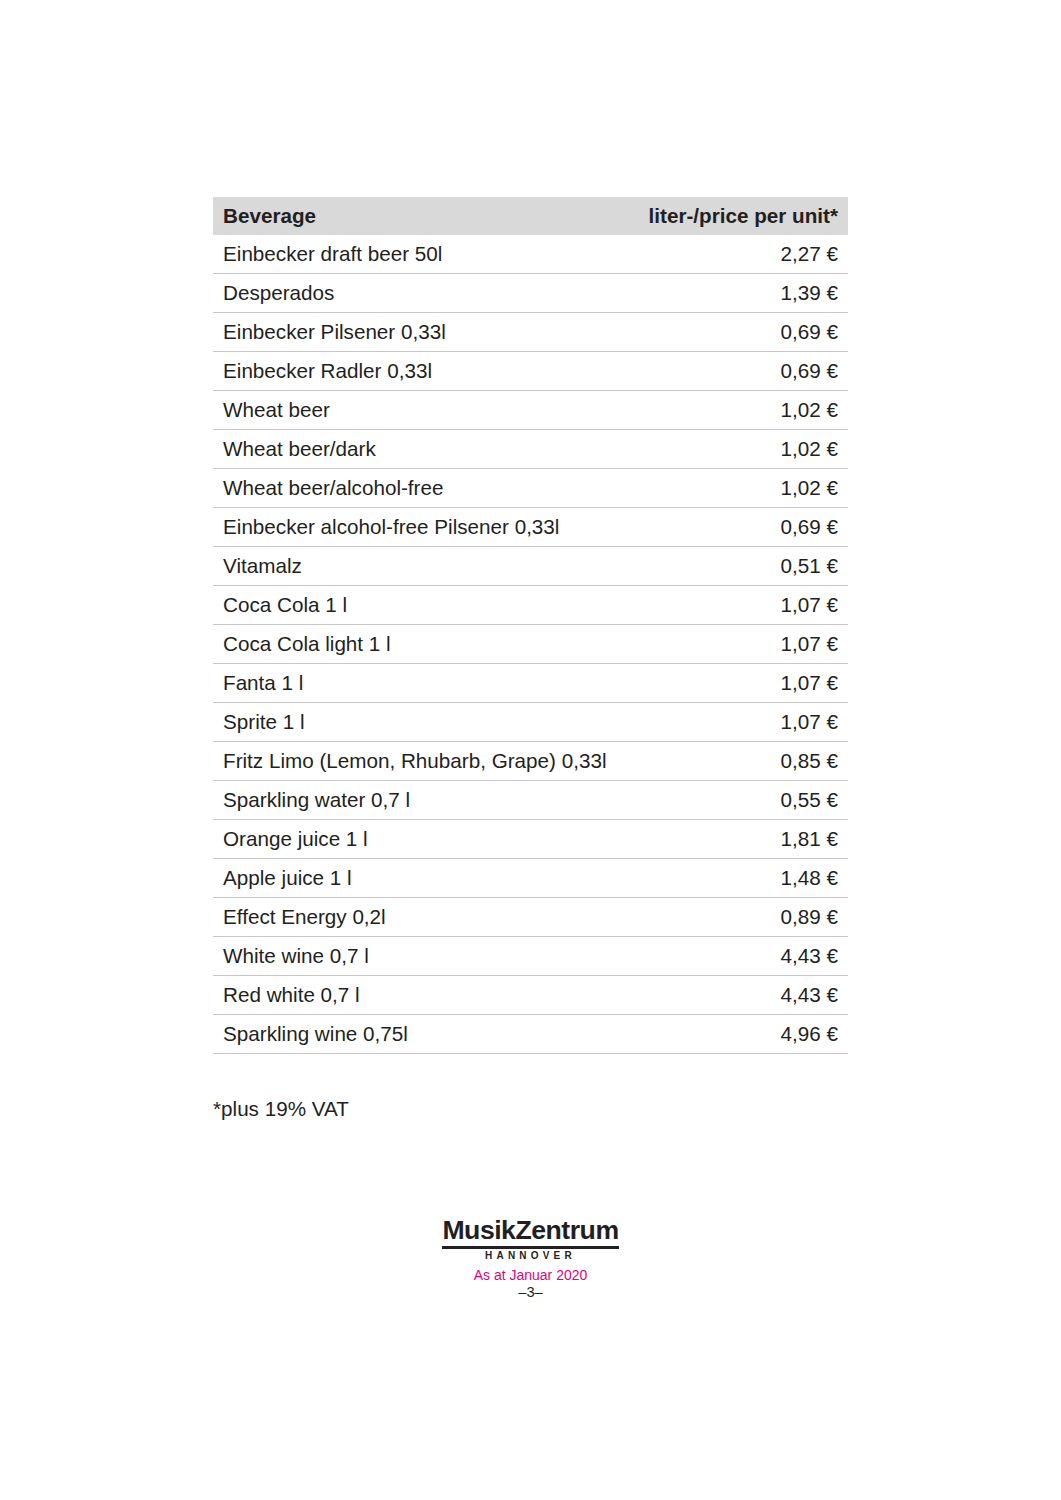| Beverage | liter-/price per unit* |
| --- | --- |
| Einbecker draft beer 50l | 2,27 € |
| Desperados | 1,39 € |
| Einbecker Pilsener 0,33l | 0,69 € |
| Einbecker Radler 0,33l | 0,69 € |
| Wheat beer | 1,02 € |
| Wheat beer/dark | 1,02 € |
| Wheat beer/alcohol-free | 1,02 € |
| Einbecker alcohol-free Pilsener 0,33l | 0,69 € |
| Vitamalz | 0,51 € |
| Coca Cola 1 l | 1,07 € |
| Coca Cola light 1 l | 1,07 € |
| Fanta 1 l | 1,07 € |
| Sprite 1 l | 1,07 € |
| Fritz Limo (Lemon, Rhubarb, Grape) 0,33l | 0,85 € |
| Sparkling water 0,7 l | 0,55 € |
| Orange juice 1 l | 1,81 € |
| Apple juice 1 l | 1,48 € |
| Effect Energy 0,2l | 0,89 € |
| White wine 0,7 l | 4,43 € |
| Red white 0,7 l | 4,43 € |
| Sparkling wine 0,75l | 4,96 € |
*plus 19% VAT
Musik Zentrum
HANNOVER
As at Januar 2020
–3–